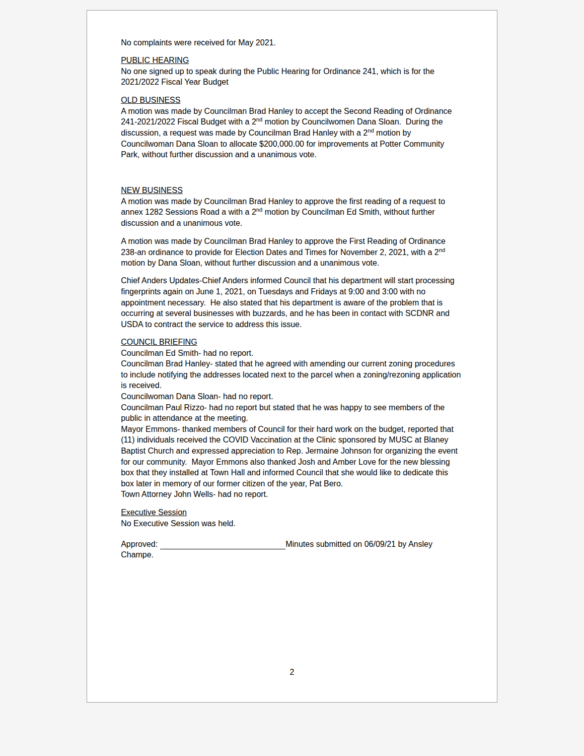No complaints were received for May 2021.
PUBLIC HEARING
No one signed up to speak during the Public Hearing for Ordinance 241, which is for the 2021/2022 Fiscal Year Budget
OLD BUSINESS
A motion was made by Councilman Brad Hanley to accept the Second Reading of Ordinance 241-2021/2022 Fiscal Budget with a 2nd motion by Councilwomen Dana Sloan. During the discussion, a request was made by Councilman Brad Hanley with a 2nd motion by Councilwoman Dana Sloan to allocate $200,000.00 for improvements at Potter Community Park, without further discussion and a unanimous vote.
NEW BUSINESS
A motion was made by Councilman Brad Hanley to approve the first reading of a request to annex 1282 Sessions Road a with a 2nd motion by Councilman Ed Smith, without further discussion and a unanimous vote.
A motion was made by Councilman Brad Hanley to approve the First Reading of Ordinance 238-an ordinance to provide for Election Dates and Times for November 2, 2021, with a 2nd motion by Dana Sloan, without further discussion and a unanimous vote.
Chief Anders Updates-Chief Anders informed Council that his department will start processing fingerprints again on June 1, 2021, on Tuesdays and Fridays at 9:00 and 3:00 with no appointment necessary. He also stated that his department is aware of the problem that is occurring at several businesses with buzzards, and he has been in contact with SCDNR and USDA to contract the service to address this issue.
COUNCIL BRIEFING
Councilman Ed Smith- had no report.
Councilman Brad Hanley- stated that he agreed with amending our current zoning procedures to include notifying the addresses located next to the parcel when a zoning/rezoning application is received.
Councilwoman Dana Sloan- had no report.
Councilman Paul Rizzo- had no report but stated that he was happy to see members of the public in attendance at the meeting.
Mayor Emmons- thanked members of Council for their hard work on the budget, reported that (11) individuals received the COVID Vaccination at the Clinic sponsored by MUSC at Blaney Baptist Church and expressed appreciation to Rep. Jermaine Johnson for organizing the event for our community. Mayor Emmons also thanked Josh and Amber Love for the new blessing box that they installed at Town Hall and informed Council that she would like to dedicate this box later in memory of our former citizen of the year, Pat Bero.
Town Attorney John Wells- had no report.
Executive Session
No Executive Session was held.
Approved: Minutes submitted on 06/09/21 by Ansley Champe.
2